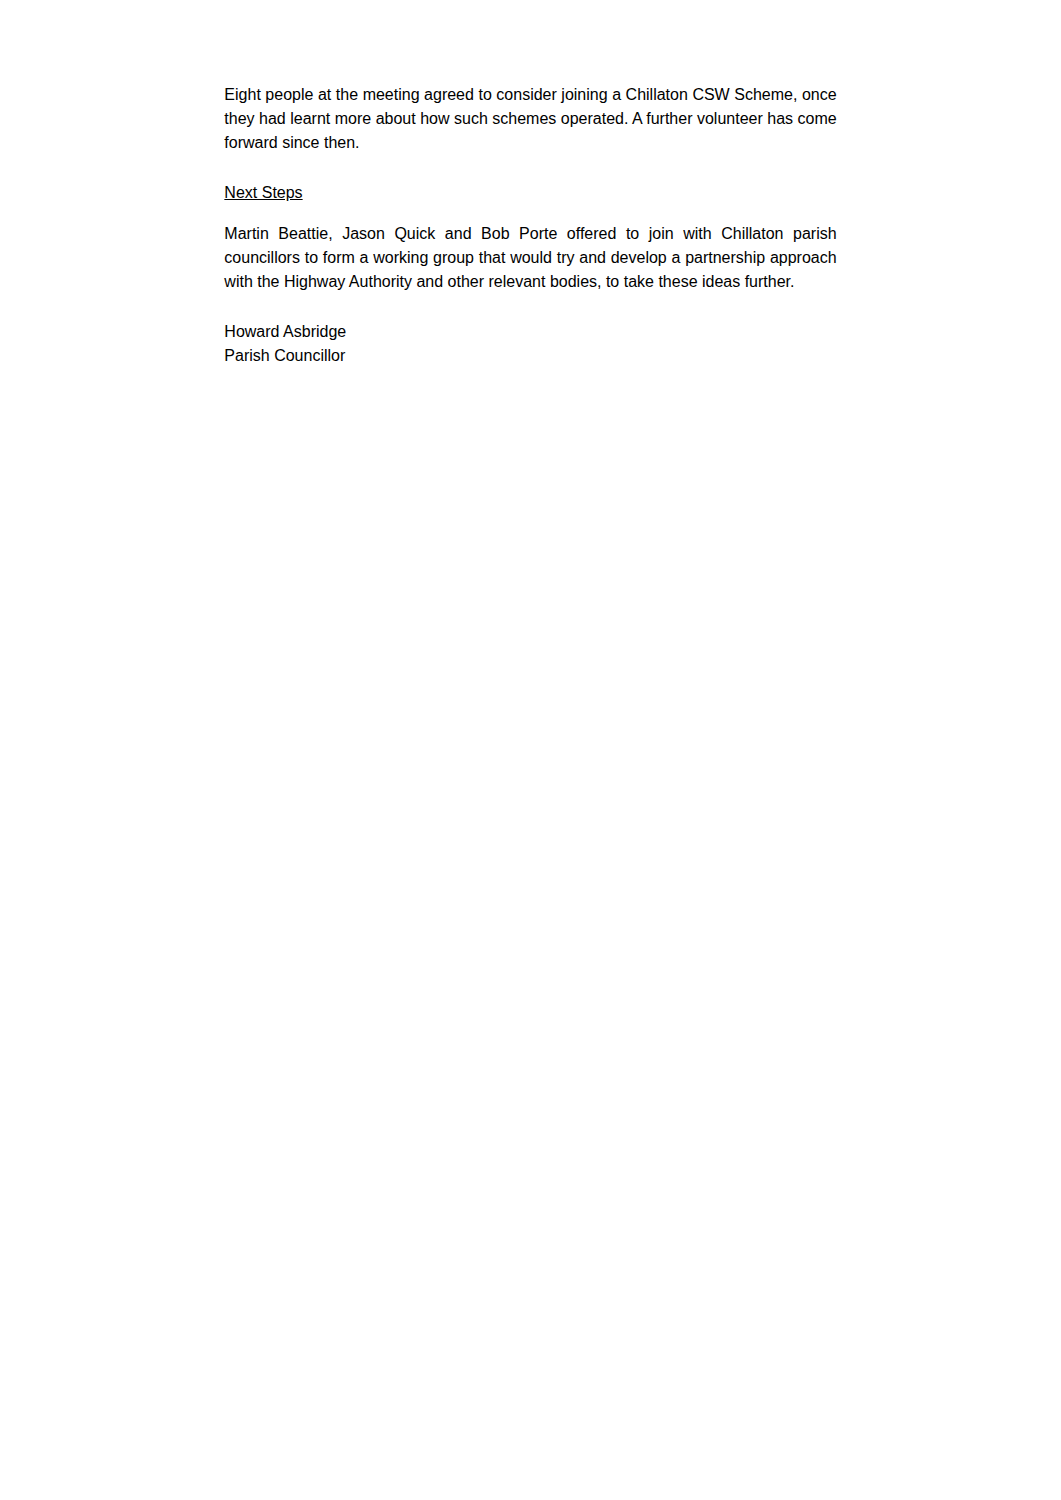Eight people at the meeting agreed to consider joining a Chillaton CSW Scheme, once they had learnt more about how such schemes operated. A further volunteer has come forward since then.
Next Steps
Martin Beattie, Jason Quick and Bob Porte offered to join with Chillaton parish councillors to form a working group that would try and develop a partnership approach with the Highway Authority and other relevant bodies, to take these ideas further.
Howard Asbridge
Parish Councillor